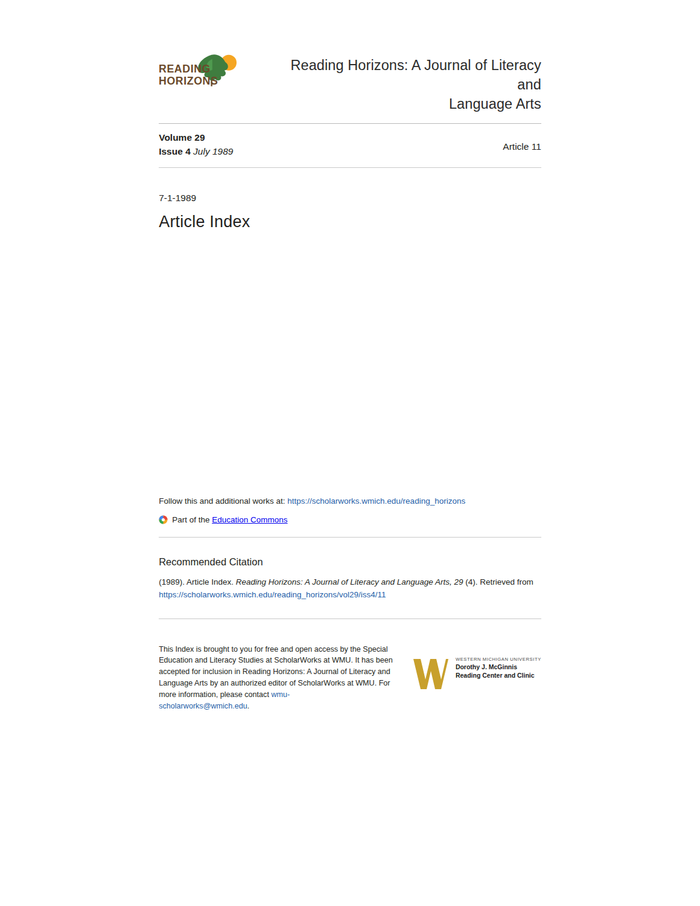READING HORIZONS
Reading Horizons: A Journal of Literacy and
Language Arts
Volume 29
Issue 4 July 1989
Article 11
7-1-1989
Article Index
Follow this and additional works at: https://scholarworks.wmich.edu/reading_horizons
Part of the Education Commons
Recommended Citation
(1989). Article Index. Reading Horizons: A Journal of Literacy and Language Arts, 29 (4). Retrieved from https://scholarworks.wmich.edu/reading_horizons/vol29/iss4/11
This Index is brought to you for free and open access by the Special Education and Literacy Studies at ScholarWorks at WMU. It has been accepted for inclusion in Reading Horizons: A Journal of Literacy and Language Arts by an authorized editor of ScholarWorks at WMU. For more information, please contact wmu-
scholarworks@wmich.edu.
Western Michigan University
Dorothy J. McGinnis
Reading Center and Clinic